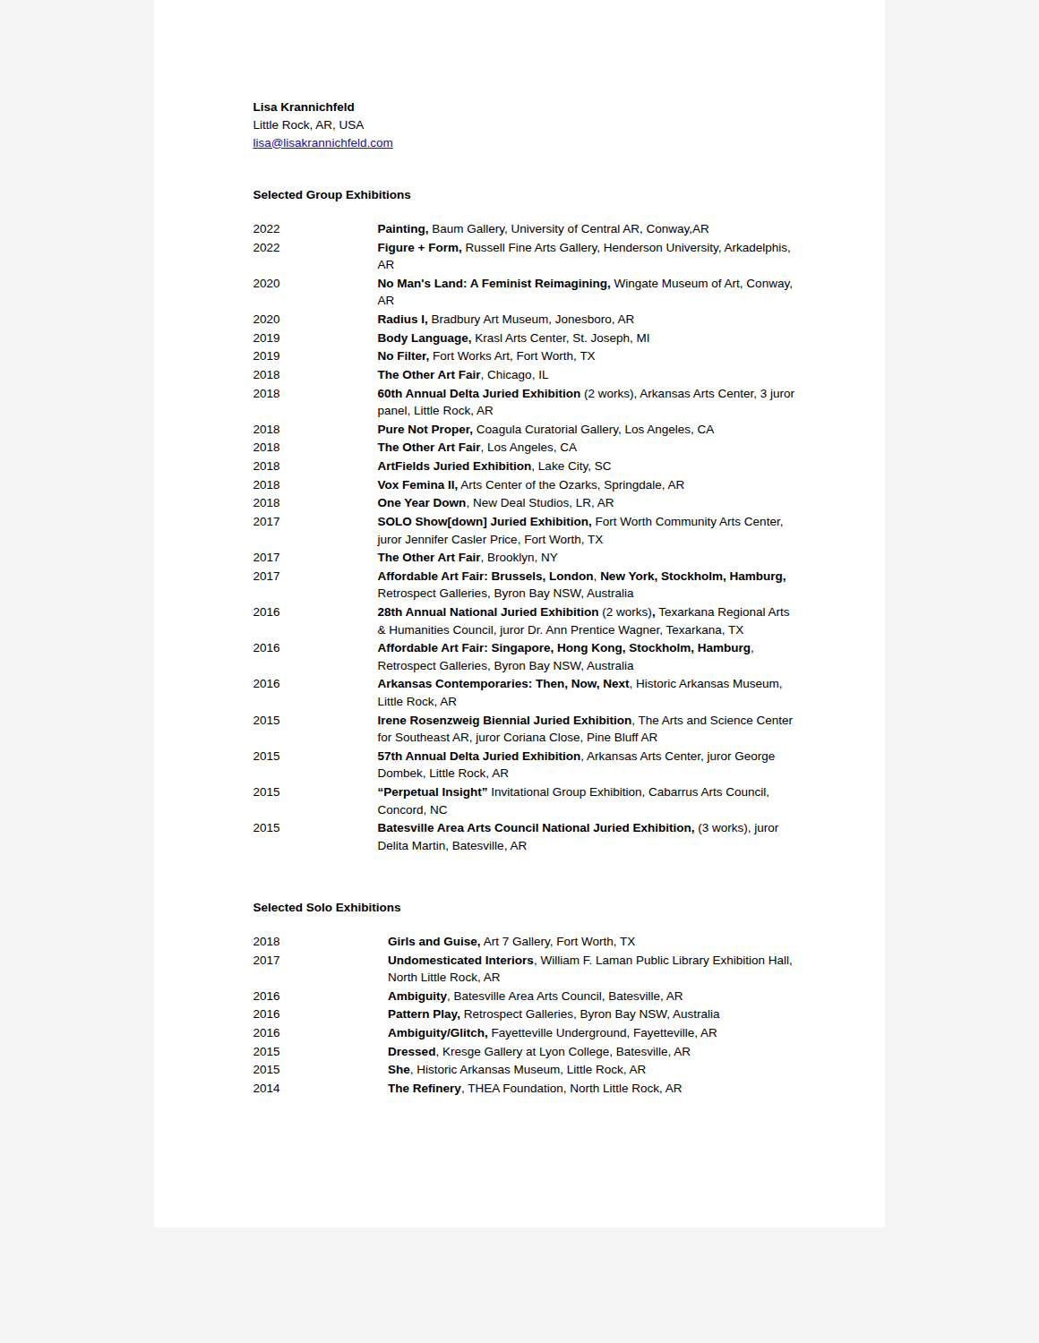Lisa Krannichfeld
Little Rock, AR, USA
lisa@lisakrannichfeld.com
Selected Group Exhibitions
| 2022 | Painting, Baum Gallery, University of Central AR, Conway,AR |
| 2022 | Figure + Form, Russell Fine Arts Gallery, Henderson University, Arkadelphis, AR |
| 2020 | No Man's Land: A Feminist Reimagining, Wingate Museum of Art, Conway, AR |
| 2020 | Radius I, Bradbury Art Museum, Jonesboro, AR |
| 2019 | Body Language, Krasl Arts Center, St. Joseph, MI |
| 2019 | No Filter, Fort Works Art, Fort Worth, TX |
| 2018 | The Other Art Fair , Chicago, IL |
| 2018 | 60th Annual Delta Juried Exhibition (2 works), Arkansas Arts Center, 3 juror panel, Little Rock, AR |
| 2018 | Pure Not Proper, Coagula Curatorial Gallery, Los Angeles, CA |
| 2018 | The Other Art Fair , Los Angeles, CA |
| 2018 | ArtFields Juried Exhibition , Lake City, SC |
| 2018 | Vox Femina II, Arts Center of the Ozarks, Springdale, AR |
| 2018 | One Year Down , New Deal Studios, LR, AR |
| 2017 | SOLO Show[down] Juried Exhibition, Fort Worth Community Arts Center, juror Jennifer Casler Price, Fort Worth, TX |
| 2017 | The Other Art Fair , Brooklyn, NY |
| 2017 | Affordable Art Fair: Brussels, London , New York, Stockholm, Hamburg, Retrospect Galleries, Byron Bay NSW, Australia |
| 2016 | 28th Annual National Juried Exhibition (2 works) , Texarkana Regional Arts & Humanities Council, juror Dr. Ann Prentice Wagner, Texarkana, TX |
| 2016 | Affordable Art Fair: Singapore, Hong Kong, Stockholm, Hamburg , Retrospect Galleries, Byron Bay NSW, Australia |
| 2016 | Arkansas Contemporaries: Then, Now, Next , Historic Arkansas Museum, Little Rock, AR |
| 2015 | Irene Rosenzweig Biennial Juried Exhibition , The Arts and Science Center for Southeast AR, juror Coriana Close, Pine Bluff AR |
| 2015 | 57th Annual Delta Juried Exhibition , Arkansas Arts Center, juror George Dombek, Little Rock, AR |
| 2015 | “Perpetual Insight” Invitational Group Exhibition, Cabarrus Arts Council, Concord, NC |
| 2015 | Batesville Area Arts Council National Juried Exhibition, (3 works), juror Delita Martin, Batesville, AR |
Selected Solo Exhibitions
| 2018 | Girls and Guise, Art 7 Gallery, Fort Worth, TX |
| 2017 | Undomesticated Interiors , William F. Laman Public Library Exhibition Hall, North Little Rock, AR |
| 2016 | Ambiguity , Batesville Area Arts Council, Batesville, AR |
| 2016 | Pattern Play, Retrospect Galleries, Byron Bay NSW, Australia |
| 2016 | Ambiguity/Glitch, Fayetteville Underground, Fayetteville, AR |
| 2015 | Dressed , Kresge Gallery at Lyon College, Batesville, AR |
| 2015 | She , Historic Arkansas Museum, Little Rock, AR |
| 2014 | The Refinery , THEA Foundation, North Little Rock, AR |